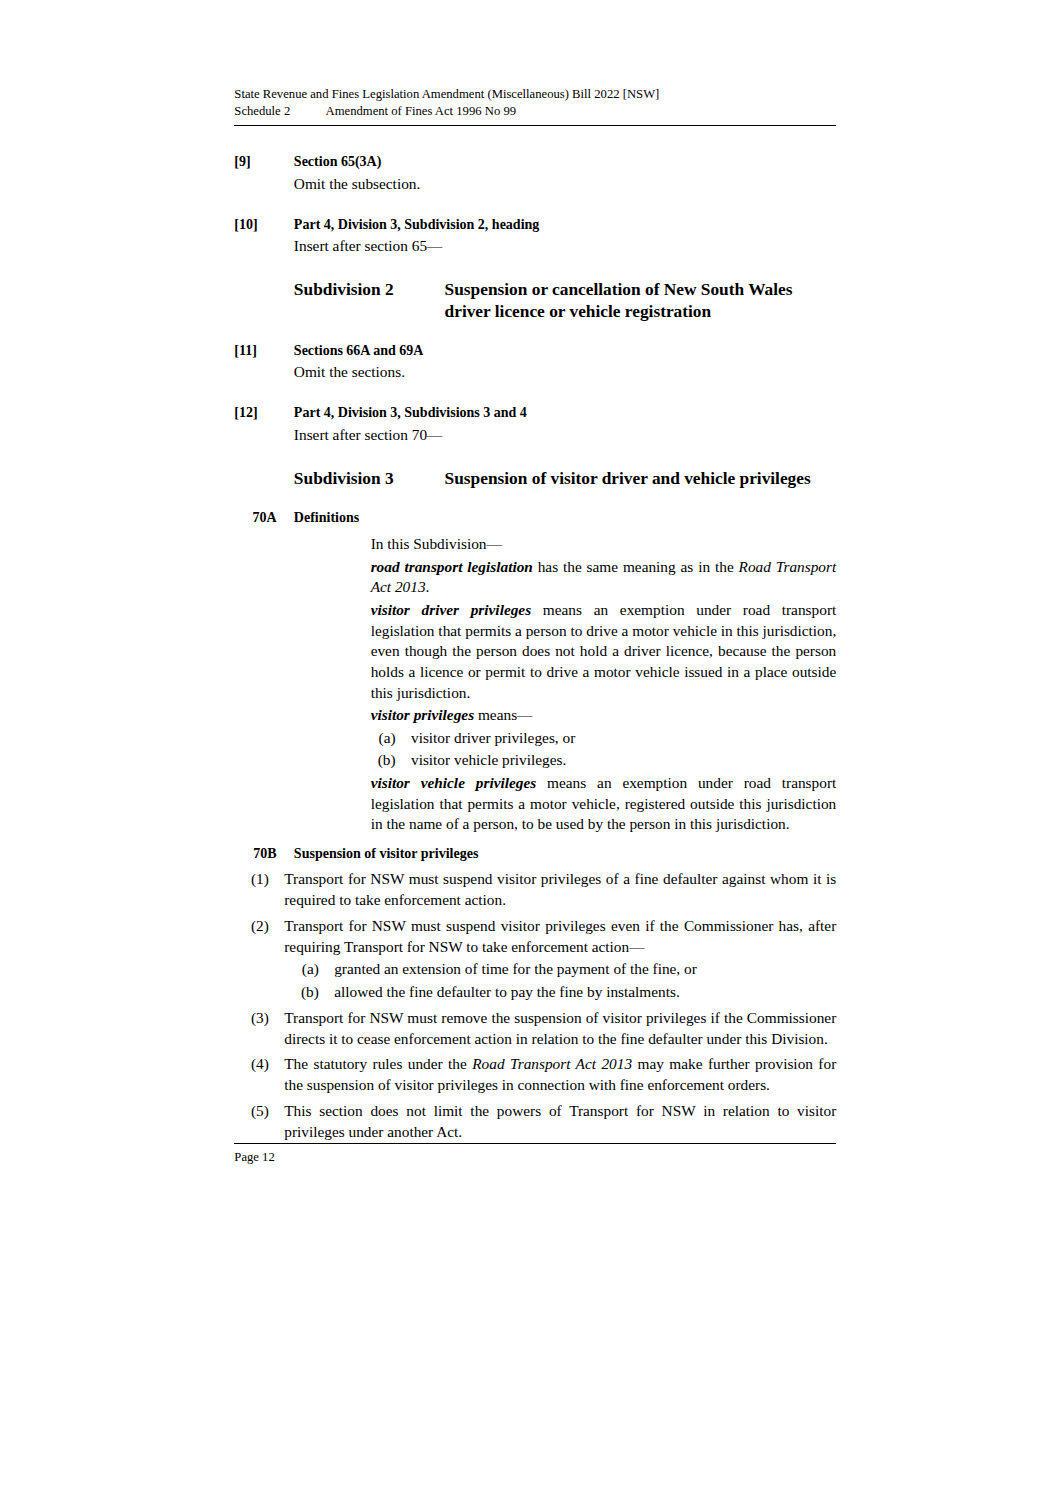State Revenue and Fines Legislation Amendment (Miscellaneous) Bill 2022 [NSW] Schedule 2 Amendment of Fines Act 1996 No 99
[9] Section 65(3A)
Omit the subsection.
[10] Part 4, Division 3, Subdivision 2, heading
Insert after section 65—
Subdivision 2 Suspension or cancellation of New South Wales driver licence or vehicle registration
[11] Sections 66A and 69A
Omit the sections.
[12] Part 4, Division 3, Subdivisions 3 and 4
Insert after section 70—
Subdivision 3 Suspension of visitor driver and vehicle privileges
70A Definitions
In this Subdivision—
road transport legislation has the same meaning as in the Road Transport Act 2013.
visitor driver privileges means an exemption under road transport legislation that permits a person to drive a motor vehicle in this jurisdiction, even though the person does not hold a driver licence, because the person holds a licence or permit to drive a motor vehicle issued in a place outside this jurisdiction.
visitor privileges means—
(a) visitor driver privileges, or
(b) visitor vehicle privileges.
visitor vehicle privileges means an exemption under road transport legislation that permits a motor vehicle, registered outside this jurisdiction in the name of a person, to be used by the person in this jurisdiction.
70B Suspension of visitor privileges
(1) Transport for NSW must suspend visitor privileges of a fine defaulter against whom it is required to take enforcement action.
(2) Transport for NSW must suspend visitor privileges even if the Commissioner has, after requiring Transport for NSW to take enforcement action—
(a) granted an extension of time for the payment of the fine, or
(b) allowed the fine defaulter to pay the fine by instalments.
(3) Transport for NSW must remove the suspension of visitor privileges if the Commissioner directs it to cease enforcement action in relation to the fine defaulter under this Division.
(4) The statutory rules under the Road Transport Act 2013 may make further provision for the suspension of visitor privileges in connection with fine enforcement orders.
(5) This section does not limit the powers of Transport for NSW in relation to visitor privileges under another Act.
Page 12